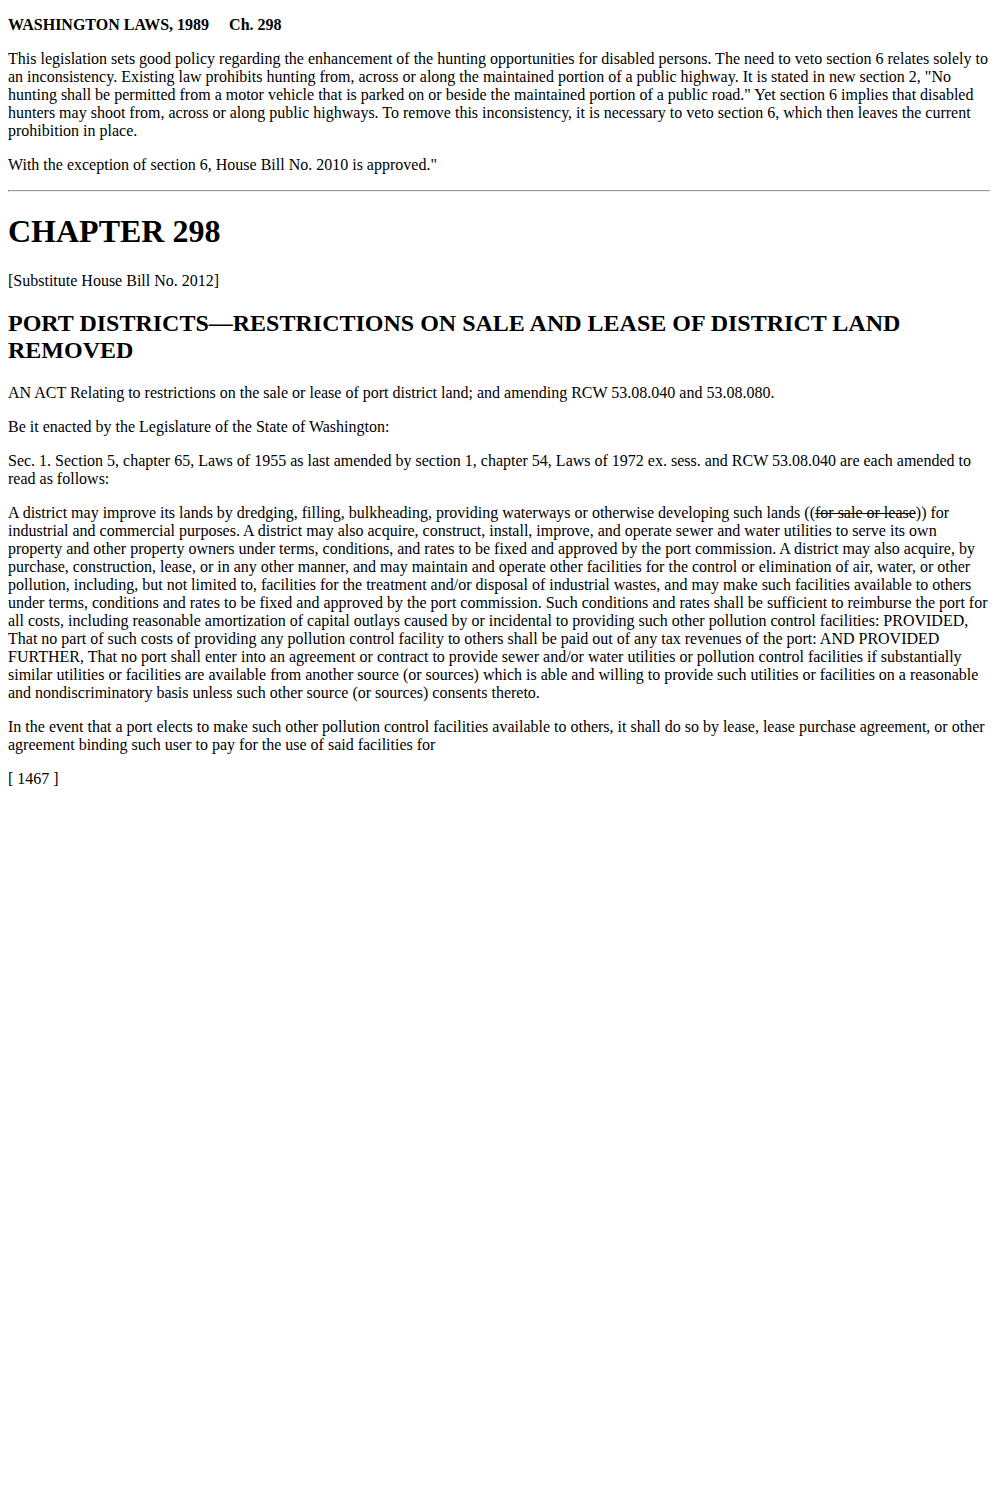WASHINGTON LAWS, 1989 Ch. 298
This legislation sets good policy regarding the enhancement of the hunting opportunities for disabled persons. The need to veto section 6 relates solely to an inconsistency. Existing law prohibits hunting from, across or along the maintained portion of a public highway. It is stated in new section 2, "No hunting shall be permitted from a motor vehicle that is parked on or beside the maintained portion of a public road." Yet section 6 implies that disabled hunters may shoot from, across or along public highways. To remove this inconsistency, it is necessary to veto section 6, which then leaves the current prohibition in place.
With the exception of section 6, House Bill No. 2010 is approved."
CHAPTER 298
[Substitute House Bill No. 2012]
PORT DISTRICTS—RESTRICTIONS ON SALE AND LEASE OF DISTRICT LAND REMOVED
AN ACT Relating to restrictions on the sale or lease of port district land; and amending RCW 53.08.040 and 53.08.080.
Be it enacted by the Legislature of the State of Washington:
Sec. 1. Section 5, chapter 65, Laws of 1955 as last amended by section 1, chapter 54, Laws of 1972 ex. sess. and RCW 53.08.040 are each amended to read as follows:
A district may improve its lands by dredging, filling, bulkheading, providing waterways or otherwise developing such lands ((for sale or lease)) for industrial and commercial purposes. A district may also acquire, construct, install, improve, and operate sewer and water utilities to serve its own property and other property owners under terms, conditions, and rates to be fixed and approved by the port commission. A district may also acquire, by purchase, construction, lease, or in any other manner, and may maintain and operate other facilities for the control or elimination of air, water, or other pollution, including, but not limited to, facilities for the treatment and/or disposal of industrial wastes, and may make such facilities available to others under terms, conditions and rates to be fixed and approved by the port commission. Such conditions and rates shall be sufficient to reimburse the port for all costs, including reasonable amortization of capital outlays caused by or incidental to providing such other pollution control facilities: PROVIDED, That no part of such costs of providing any pollution control facility to others shall be paid out of any tax revenues of the port: AND PROVIDED FURTHER, That no port shall enter into an agreement or contract to provide sewer and/or water utilities or pollution control facilities if substantially similar utilities or facilities are available from another source (or sources) which is able and willing to provide such utilities or facilities on a reasonable and nondiscriminatory basis unless such other source (or sources) consents thereto.
In the event that a port elects to make such other pollution control facilities available to others, it shall do so by lease, lease purchase agreement, or other agreement binding such user to pay for the use of said facilities for
[ 1467 ]